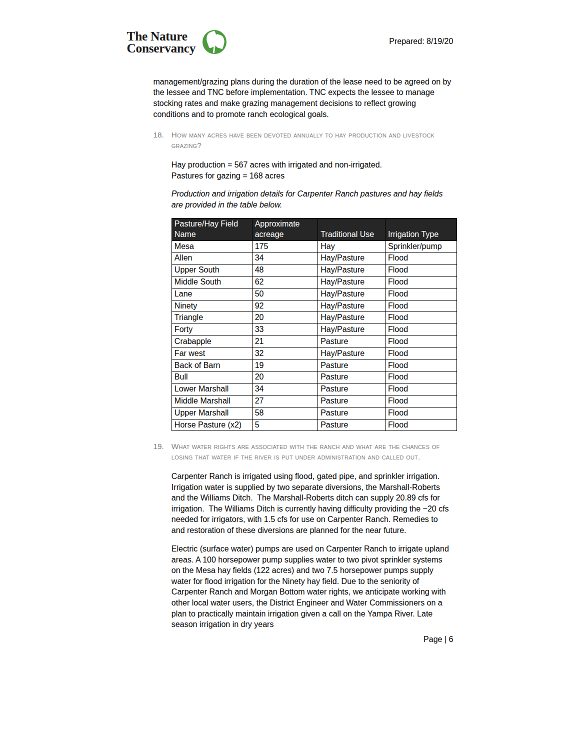The Nature
Conservancy
Prepared: 8/19/20
management/grazing plans during the duration of the lease need to be agreed on by the lessee and TNC before implementation. TNC expects the lessee to manage stocking rates and make grazing management decisions to reflect growing conditions and to promote ranch ecological goals.
18.
HOW MANY ACRES HAVE BEEN DEVOTED ANNUALLY TO HAY PRODUCTION AND LIVESTOCK GRAZING?
Hay production = 567 acres with irrigated and non-irrigated.
Pastures for gazing = 168 acres
Production and irrigation details for Carpenter Ranch pastures and hay fields are provided in the table below.
| Pasture/Hay Field Name | Approximate acreage | Traditional Use | Irrigation Type |
| --- | --- | --- | --- |
| Mesa | 175 | Hay | Sprinkler/pump |
| Allen | 34 | Hay/Pasture | Flood |
| Upper South | 48 | Hay/Pasture | Flood |
| Middle South | 62 | Hay/Pasture | Flood |
| Lane | 50 | Hay/Pasture | Flood |
| Ninety | 92 | Hay/Pasture | Flood |
| Triangle | 20 | Hay/Pasture | Flood |
| Forty | 33 | Hay/Pasture | Flood |
| Crabapple | 21 | Pasture | Flood |
| Far west | 32 | Hay/Pasture | Flood |
| Back of Barn | 19 | Pasture | Flood |
| Bull | 20 | Pasture | Flood |
| Lower Marshall | 34 | Pasture | Flood |
| Middle Marshall | 27 | Pasture | Flood |
| Upper Marshall | 58 | Pasture | Flood |
| Horse Pasture (x2) | 5 | Pasture | Flood |
19.
WHAT WATER RIGHTS ARE ASSOCIATED WITH THE RANCH AND WHAT ARE THE CHANCES OF LOSING THAT WATER IF THE RIVER IS PUT UNDER ADMINISTRATION AND CALLED OUT.
Carpenter Ranch is irrigated using flood, gated pipe, and sprinkler irrigation. Irrigation water is supplied by two separate diversions, the Marshall-Roberts and the Williams Ditch. The Marshall-Roberts ditch can supply 20.89 cfs for irrigation. The Williams Ditch is currently having difficulty providing the ~20 cfs needed for irrigators, with 1.5 cfs for use on Carpenter Ranch. Remedies to and restoration of these diversions are planned for the near future.
Electric (surface water) pumps are used on Carpenter Ranch to irrigate upland areas. A 100 horsepower pump supplies water to two pivot sprinkler systems on the Mesa hay fields (122 acres) and two 7.5 horsepower pumps supply water for flood irrigation for the Ninety hay field. Due to the seniority of Carpenter Ranch and Morgan Bottom water rights, we anticipate working with other local water users, the District Engineer and Water Commissioners on a plan to practically maintain irrigation given a call on the Yampa River. Late season irrigation in dry years
Page | 6